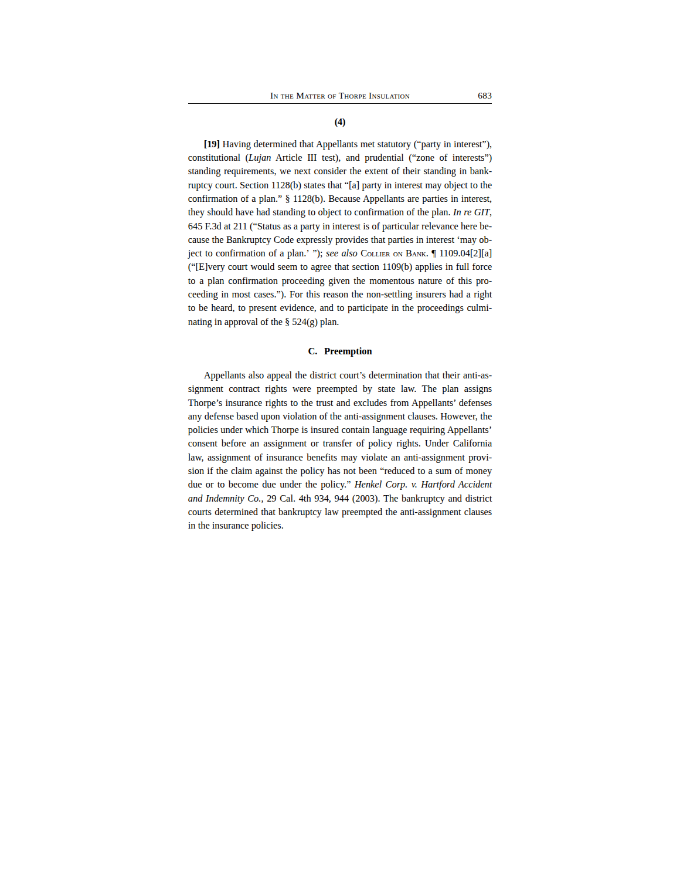In the Matter of Thorpe Insulation 683
(4)
[19] Having determined that Appellants met statutory (“party in interest”), constitutional (Lujan Article III test), and prudential (“zone of interests”) standing requirements, we next consider the extent of their standing in bankruptcy court. Section 1128(b) states that “[a] party in interest may object to the confirmation of a plan.” § 1128(b). Because Appellants are parties in interest, they should have had standing to object to confirmation of the plan. In re GIT, 645 F.3d at 211 (“Status as a party in interest is of particular relevance here because the Bankruptcy Code expressly provides that parties in interest ‘may object to confirmation of a plan.’ ”); see also Collier on Bank. ¶ 1109.04[2][a] (“[E]very court would seem to agree that section 1109(b) applies in full force to a plan confirmation proceeding given the momentous nature of this proceeding in most cases.”). For this reason the non-settling insurers had a right to be heard, to present evidence, and to participate in the proceedings culminating in approval of the § 524(g) plan.
C. Preemption
Appellants also appeal the district court’s determination that their anti-assignment contract rights were preempted by state law. The plan assigns Thorpe’s insurance rights to the trust and excludes from Appellants’ defenses any defense based upon violation of the anti-assignment clauses. However, the policies under which Thorpe is insured contain language requiring Appellants’ consent before an assignment or transfer of policy rights. Under California law, assignment of insurance benefits may violate an anti-assignment provision if the claim against the policy has not been “reduced to a sum of money due or to become due under the policy.” Henkel Corp. v. Hartford Accident and Indemnity Co., 29 Cal. 4th 934, 944 (2003). The bankruptcy and district courts determined that bankruptcy law preempted the anti-assignment clauses in the insurance policies.